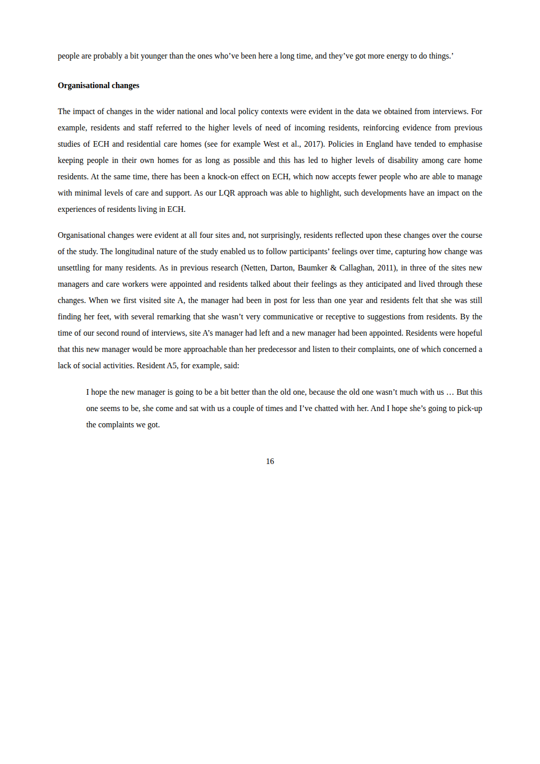people are probably a bit younger than the ones who’ve been here a long time, and they’ve got more energy to do things.’
Organisational changes
The impact of changes in the wider national and local policy contexts were evident in the data we obtained from interviews. For example, residents and staff referred to the higher levels of need of incoming residents, reinforcing evidence from previous studies of ECH and residential care homes (see for example West et al., 2017). Policies in England have tended to emphasise keeping people in their own homes for as long as possible and this has led to higher levels of disability among care home residents. At the same time, there has been a knock-on effect on ECH, which now accepts fewer people who are able to manage with minimal levels of care and support. As our LQR approach was able to highlight, such developments have an impact on the experiences of residents living in ECH.
Organisational changes were evident at all four sites and, not surprisingly, residents reflected upon these changes over the course of the study. The longitudinal nature of the study enabled us to follow participants’ feelings over time, capturing how change was unsettling for many residents. As in previous research (Netten, Darton, Baumker & Callaghan, 2011), in three of the sites new managers and care workers were appointed and residents talked about their feelings as they anticipated and lived through these changes. When we first visited site A, the manager had been in post for less than one year and residents felt that she was still finding her feet, with several remarking that she wasn’t very communicative or receptive to suggestions from residents. By the time of our second round of interviews, site A’s manager had left and a new manager had been appointed. Residents were hopeful that this new manager would be more approachable than her predecessor and listen to their complaints, one of which concerned a lack of social activities. Resident A5, for example, said:
I hope the new manager is going to be a bit better than the old one, because the old one wasn’t much with us … But this one seems to be, she come and sat with us a couple of times and I’ve chatted with her. And I hope she’s going to pick-up the complaints we got.
16